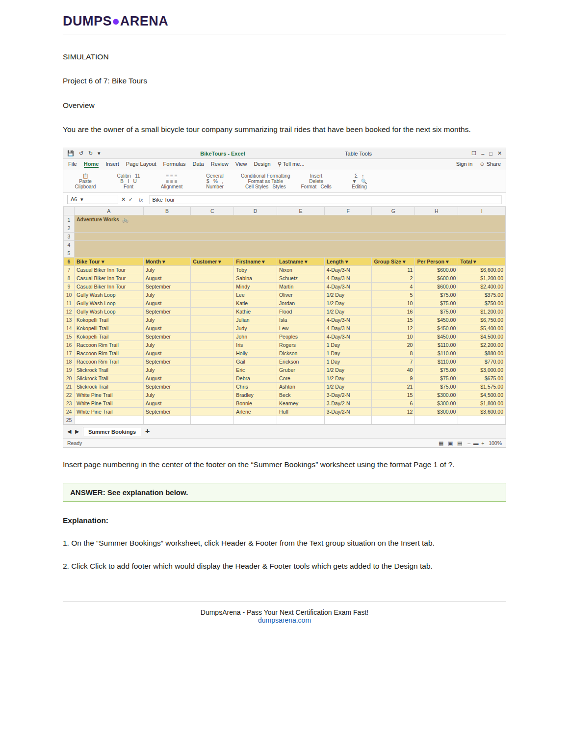DUMPS●ARENA
SIMULATION
Project 6 of 7: Bike Tours
Overview
You are the owner of a small bicycle tour company summarizing trail rides that have been booked for the next six months.
💾 ↺ ↻ ▾
BikeTours - Excel
Table Tools
☐ – □ ✕
File Home Insert Page Layout Formulas Data Review View Design ⚲ Tell me... Sign in ☺ Share
📋
Paste
Clipboard
Calibri 11
B I U
Font
≡ ≡ ≡
≡ ≡ ≡
Alignment
General
$ % ,
Number
Conditional Formatting
Format as Table
Cell Styles Styles
Insert
Delete
Format Cells
Σ ↑
▼ 🔍
Editing
A6 ▾ ✕ ✓ fx Bike Tour
| | A | B | C | D | E | F | G | H | I |
| --- | --- | --- | --- | --- | --- | --- | --- | --- | --- |
| 1 | Adventure Works 🚲 |
| 2 | |
| 3 | |
| 4 | |
| 5 | |
| 6 | Bike Tour ▾ | Month ▾ | Customer ▾ | Firstname ▾ | Lastname ▾ | Length ▾ | Group Size ▾ | Per Person ▾ | Total ▾ |
| 7 | Casual Biker Inn Tour | July | | Toby | Nixon | 4-Day/3-N | 11 | $600.00 | $6,600.00 |
| 8 | Casual Biker Inn Tour | August | | Sabina | Schuetz | 4-Day/3-N | 2 | $600.00 | $1,200.00 |
| 9 | Casual Biker Inn Tour | September | | Mindy | Martin | 4-Day/3-N | 4 | $600.00 | $2,400.00 |
| 10 | Gully Wash Loop | July | | Lee | Oliver | 1/2 Day | 5 | $75.00 | $375.00 |
| 11 | Gully Wash Loop | August | | Katie | Jordan | 1/2 Day | 10 | $75.00 | $750.00 |
| 12 | Gully Wash Loop | September | | Kathie | Flood | 1/2 Day | 16 | $75.00 | $1,200.00 |
| 13 | Kokopelli Trail | July | | Julian | Isla | 4-Day/3-N | 15 | $450.00 | $6,750.00 |
| 14 | Kokopelli Trail | August | | Judy | Lew | 4-Day/3-N | 12 | $450.00 | $5,400.00 |
| 15 | Kokopelli Trail | September | | John | Peoples | 4-Day/3-N | 10 | $450.00 | $4,500.00 |
| 16 | Raccoon Rim Trail | July | | Iris | Rogers | 1 Day | 20 | $110.00 | $2,200.00 |
| 17 | Raccoon Rim Trail | August | | Holly | Dickson | 1 Day | 8 | $110.00 | $880.00 |
| 18 | Raccoon Rim Trail | September | | Gail | Erickson | 1 Day | 7 | $110.00 | $770.00 |
| 19 | Slickrock Trail | July | | Eric | Gruber | 1/2 Day | 40 | $75.00 | $3,000.00 |
| 20 | Slickrock Trail | August | | Debra | Core | 1/2 Day | 9 | $75.00 | $675.00 |
| 21 | Slickrock Trail | September | | Chris | Ashton | 1/2 Day | 21 | $75.00 | $1,575.00 |
| 22 | White Pine Trail | July | | Bradley | Beck | 3-Day/2-N | 15 | $300.00 | $4,500.00 |
| 23 | White Pine Trail | August | | Bonnie | Kearney | 3-Day/2-N | 6 | $300.00 | $1,800.00 |
| 24 | White Pine Trail | September | | Arlene | Huff | 3-Day/2-N | 12 | $300.00 | $3,600.00 |
| 25 | | | | | | | | | |
◀ ▶ Summer Bookings ✚
Ready ▦ ▣ ▤ – ▬ + 100%
Insert page numbering in the center of the footer on the “Summer Bookings” worksheet using the format Page 1 of ?.
ANSWER: See explanation below.
Explanation:
1. On the “Summer Bookings” worksheet, click Header & Footer from the Text group situation on the Insert tab.
2. Click Click to add footer which would display the Header & Footer tools which gets added to the Design tab.
DumpsArena - Pass Your Next Certification Exam Fast!
dumpsarena.com